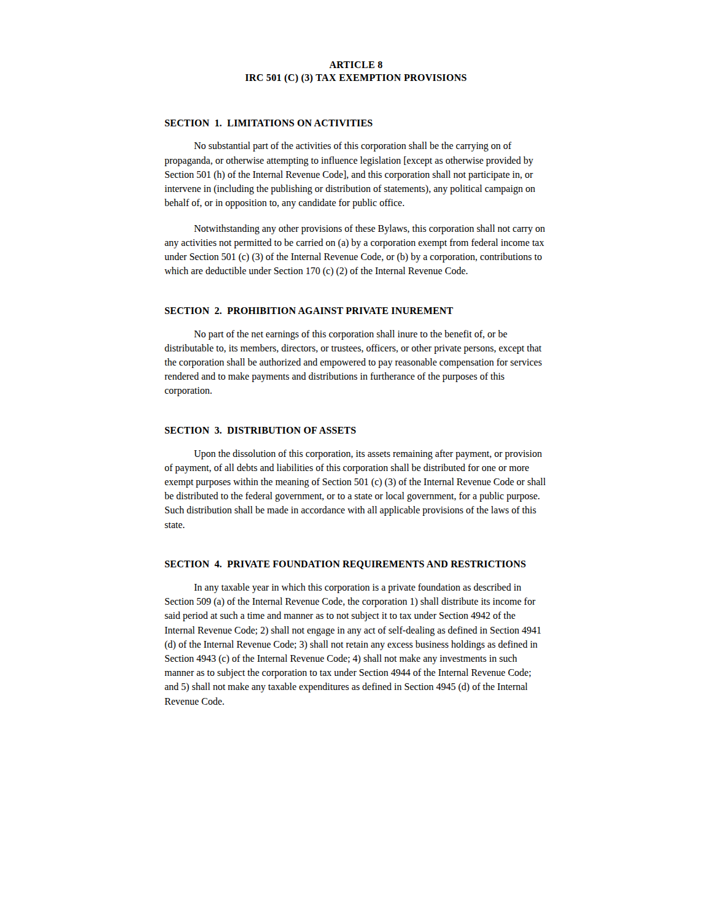ARTICLE 8 IRC 501 (C) (3) TAX EXEMPTION PROVISIONS
SECTION 1. LIMITATIONS ON ACTIVITIES
No substantial part of the activities of this corporation shall be the carrying on of propaganda, or otherwise attempting to influence legislation [except as otherwise provided by Section 501 (h) of the Internal Revenue Code], and this corporation shall not participate in, or intervene in (including the publishing or distribution of statements), any political campaign on behalf of, or in opposition to, any candidate for public office.
Notwithstanding any other provisions of these Bylaws, this corporation shall not carry on any activities not permitted to be carried on (a) by a corporation exempt from federal income tax under Section 501 (c) (3) of the Internal Revenue Code, or (b) by a corporation, contributions to which are deductible under Section 170 (c) (2) of the Internal Revenue Code.
SECTION 2. PROHIBITION AGAINST PRIVATE INUREMENT
No part of the net earnings of this corporation shall inure to the benefit of, or be distributable to, its members, directors, or trustees, officers, or other private persons, except that the corporation shall be authorized and empowered to pay reasonable compensation for services rendered and to make payments and distributions in furtherance of the purposes of this corporation.
SECTION 3. DISTRIBUTION OF ASSETS
Upon the dissolution of this corporation, its assets remaining after payment, or provision of payment, of all debts and liabilities of this corporation shall be distributed for one or more exempt purposes within the meaning of Section 501 (c) (3) of the Internal Revenue Code or shall be distributed to the federal government, or to a state or local government, for a public purpose. Such distribution shall be made in accordance with all applicable provisions of the laws of this state.
SECTION 4. PRIVATE FOUNDATION REQUIREMENTS AND RESTRICTIONS
In any taxable year in which this corporation is a private foundation as described in Section 509 (a) of the Internal Revenue Code, the corporation 1) shall distribute its income for said period at such a time and manner as to not subject it to tax under Section 4942 of the Internal Revenue Code; 2) shall not engage in any act of self-dealing as defined in Section 4941 (d) of the Internal Revenue Code; 3) shall not retain any excess business holdings as defined in Section 4943 (c) of the Internal Revenue Code; 4) shall not make any investments in such manner as to subject the corporation to tax under Section 4944 of the Internal Revenue Code; and 5) shall not make any taxable expenditures as defined in Section 4945 (d) of the Internal Revenue Code.